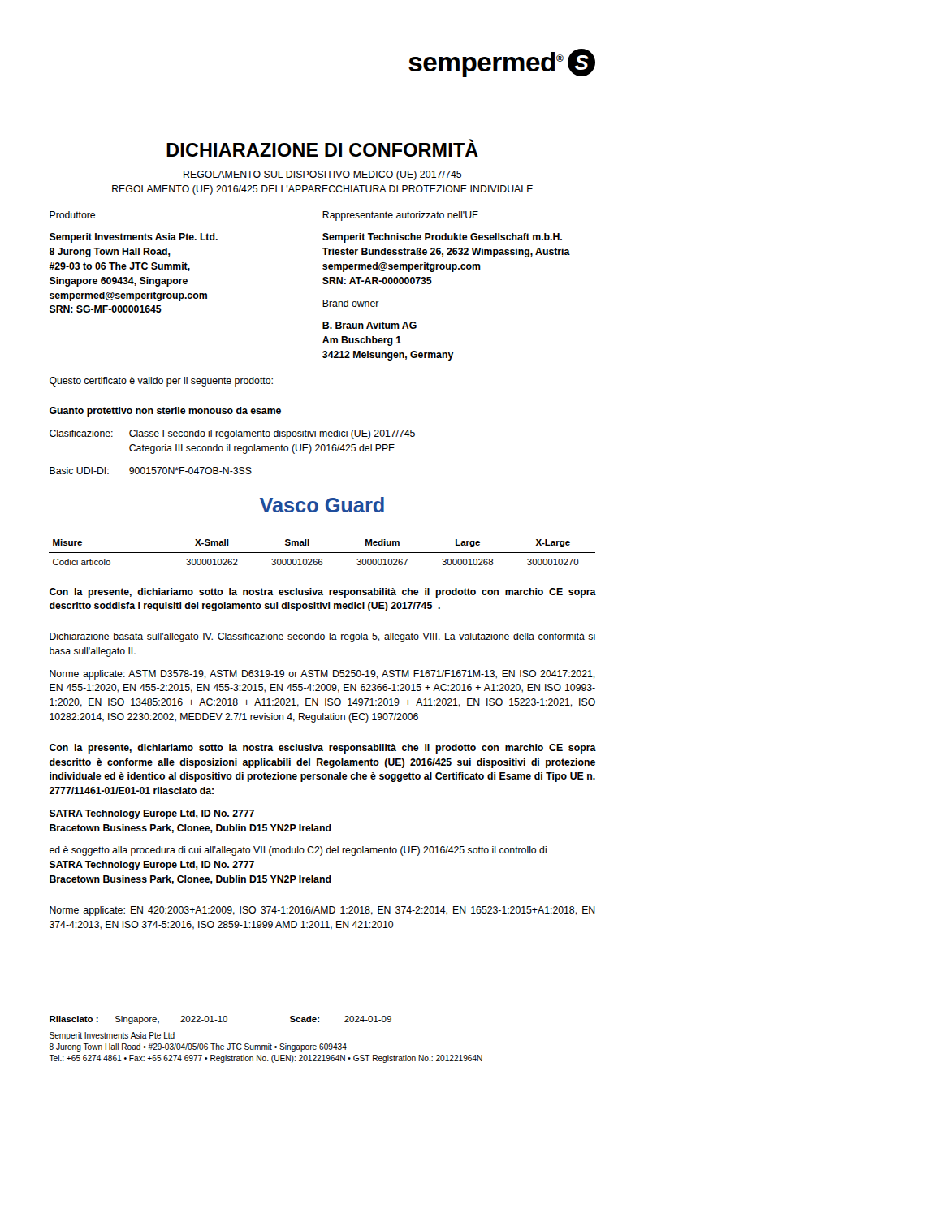sempermed®S
DICHIARAZIONE DI CONFORMITÀ
REGOLAMENTO SUL DISPOSITIVO MEDICO (UE) 2017/745
REGOLAMENTO (UE) 2016/425 DELL'APPARECCHIATURA DI PROTEZIONE INDIVIDUALE
Produttore
Semperit Investments Asia Pte. Ltd. 8 Jurong Town Hall Road, #29-03 to 06 The JTC Summit, Singapore 609434, Singapore sempermed@semperitgroup.com SRN: SG-MF-000001645
Rappresentante autorizzato nell'UE
Semperit Technische Produkte Gesellschaft m.b.H. Triester Bundesstraße 26, 2632 Wimpassing, Austria sempermed@semperitgroup.com SRN: AT-AR-000000735
Brand owner
B. Braun Avitum AG Am Buschberg 1 34212 Melsungen, Germany
Questo certificato è valido per il seguente prodotto:
Guanto protettivo non sterile monouso da esame
Clasificazione:
Classe I secondo il regolamento dispositivi medici (UE) 2017/745
Categoria III secondo il regolamento (UE) 2016/425 del PPE
Basic UDI-DI:
9001570N*F-047OB-N-3SS
Vasco Guard
| Misure | X-Small | Small | Medium | Large | X-Large |
| --- | --- | --- | --- | --- | --- |
| Codici articolo | 3000010262 | 3000010266 | 3000010267 | 3000010268 | 3000010270 |
Con la presente, dichiariamo sotto la nostra esclusiva responsabilità che il prodotto con marchio CE sopra descritto soddisfa i requisiti del regolamento sui dispositivi medici (UE) 2017/745 .
Dichiarazione basata sull'allegato IV. Classificazione secondo la regola 5, allegato VIII. La valutazione della conformità si basa sull'allegato II.
Norme applicate: ASTM D3578-19, ASTM D6319-19 or ASTM D5250-19, ASTM F1671/F1671M-13, EN ISO 20417:2021, EN 455-1:2020, EN 455-2:2015, EN 455-3:2015, EN 455-4:2009, EN 62366-1:2015 + AC:2016 + A1:2020, EN ISO 10993-1:2020, EN ISO 13485:2016 + AC:2018 + A11:2021, EN ISO 14971:2019 + A11:2021, EN ISO 15223-1:2021, ISO 10282:2014, ISO 2230:2002, MEDDEV 2.7/1 revision 4, Regulation (EC) 1907/2006
Con la presente, dichiariamo sotto la nostra esclusiva responsabilità che il prodotto con marchio CE sopra descritto è conforme alle disposizioni applicabili del Regolamento (UE) 2016/425 sui dispositivi di protezione individuale ed è identico al dispositivo di protezione personale che è soggetto al Certificato di Esame di Tipo UE n. 2777/11461-01/E01-01 rilasciato da:
SATRA Technology Europe Ltd, ID No. 2777
Bracetown Business Park, Clonee, Dublin D15 YN2P Ireland
ed è soggetto alla procedura di cui all'allegato VII (modulo C2) del regolamento (UE) 2016/425 sotto il controllo di
SATRA Technology Europe Ltd, ID No. 2777
Bracetown Business Park, Clonee, Dublin D15 YN2P Ireland
Norme applicate: EN 420:2003+A1:2009, ISO 374-1:2016/AMD 1:2018, EN 374-2:2014, EN 16523-1:2015+A1:2018, EN 374-4:2013, EN ISO 374-5:2016, ISO 2859-1:1999 AMD 1:2011, EN 421:2010
| Rilasciato : | Singapore, | 2022-01-10 | Scade: | 2024-01-09 | |
Semperit Investments Asia Pte Ltd
8 Jurong Town Hall Road • #29-03/04/05/06 The JTC Summit • Singapore 609434
Tel.: +65 6274 4861 • Fax: +65 6274 6977 • Registration No. (UEN): 201221964N • GST Registration No.: 201221964N